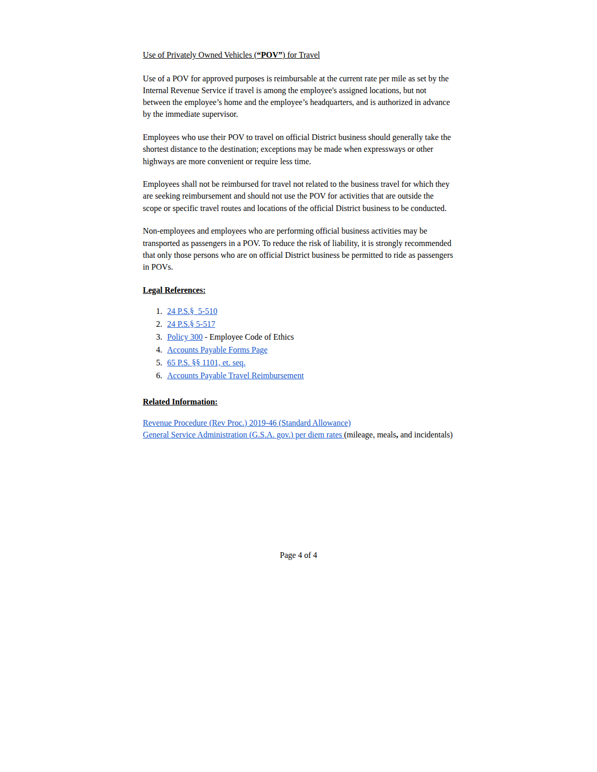Use of Privately Owned Vehicles (“POV”) for Travel
Use of a POV for approved purposes is reimbursable at the current rate per mile as set by the Internal Revenue Service if travel is among the employee's assigned locations, but not between the employee’s home and the employee’s headquarters, and is authorized in advance by the immediate supervisor.
Employees who use their POV to travel on official District business should generally take the shortest distance to the destination; exceptions may be made when expressways or other highways are more convenient or require less time.
Employees shall not be reimbursed for travel not related to the business travel for which they are seeking reimbursement and should not use the POV for activities that are outside the scope or specific travel routes and locations of the official District business to be conducted.
Non-employees and employees who are performing official business activities may be transported as passengers in a POV. To reduce the risk of liability, it is strongly recommended that only those persons who are on official District business be permitted to ride as passengers in POVs.
Legal References:
24 P.S.§ 5-510
24 P.S.§ 5-517
Policy 300 - Employee Code of Ethics
Accounts Payable Forms Page
65 P.S. §§ 1101, et. seq.
Accounts Payable Travel Reimbursement
Related Information:
Revenue Procedure (Rev Proc.) 2019-46 (Standard Allowance)
General Service Administration (G.S.A. gov.) per diem rates (mileage, meals, and incidentals)
Page 4 of 4